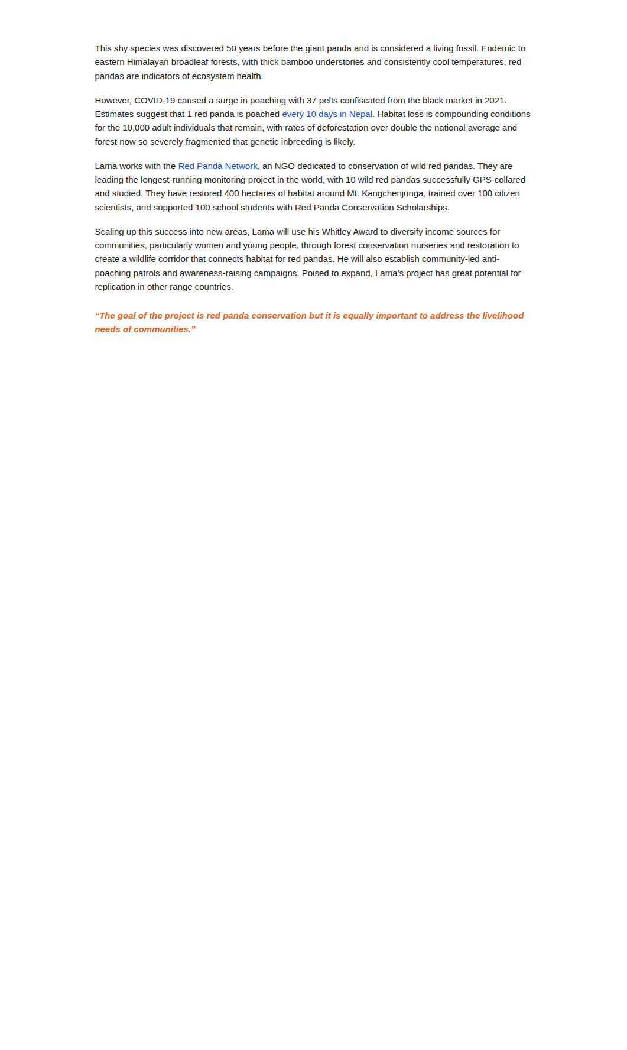This shy species was discovered 50 years before the giant panda and is considered a living fossil. Endemic to eastern Himalayan broadleaf forests, with thick bamboo understories and consistently cool temperatures, red pandas are indicators of ecosystem health.
However, COVID-19 caused a surge in poaching with 37 pelts confiscated from the black market in 2021. Estimates suggest that 1 red panda is poached every 10 days in Nepal. Habitat loss is compounding conditions for the 10,000 adult individuals that remain, with rates of deforestation over double the national average and forest now so severely fragmented that genetic inbreeding is likely.
Lama works with the Red Panda Network, an NGO dedicated to conservation of wild red pandas. They are leading the longest-running monitoring project in the world, with 10 wild red pandas successfully GPS-collared and studied. They have restored 400 hectares of habitat around Mt. Kangchenjunga, trained over 100 citizen scientists, and supported 100 school students with Red Panda Conservation Scholarships.
Scaling up this success into new areas, Lama will use his Whitley Award to diversify income sources for communities, particularly women and young people, through forest conservation nurseries and restoration to create a wildlife corridor that connects habitat for red pandas. He will also establish community-led anti-poaching patrols and awareness-raising campaigns. Poised to expand, Lama’s project has great potential for replication in other range countries.
“The goal of the project is red panda conservation but it is equally important to address the livelihood needs of communities.”